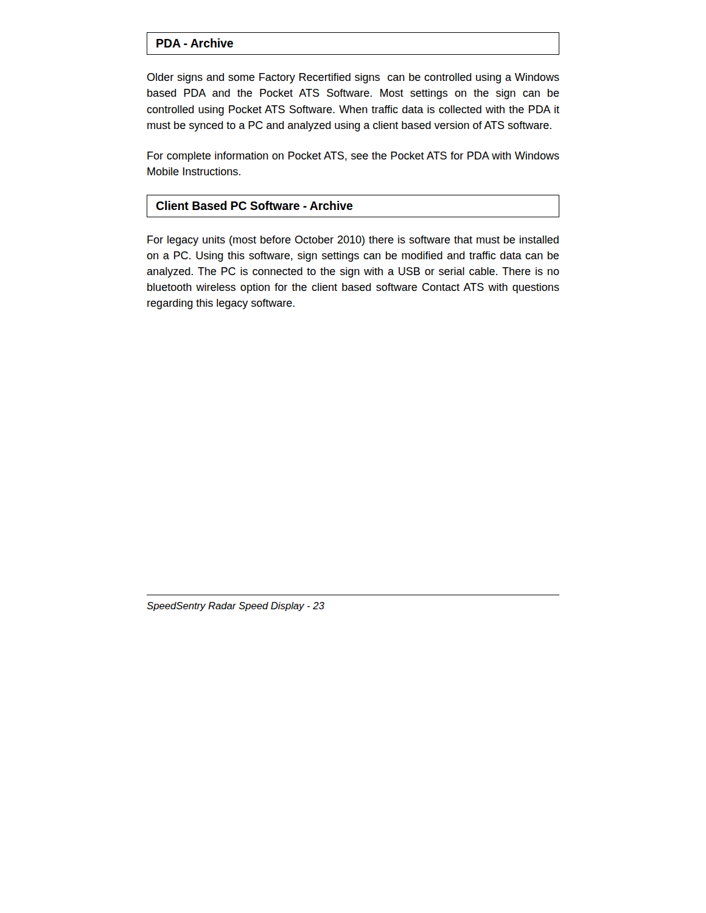PDA - Archive
Older signs and some Factory Recertified signs can be controlled using a Windows based PDA and the Pocket ATS Software. Most settings on the sign can be controlled using Pocket ATS Software. When traffic data is collected with the PDA it must be synced to a PC and analyzed using a client based version of ATS software.
For complete information on Pocket ATS, see the Pocket ATS for PDA with Windows Mobile Instructions.
Client Based PC Software - Archive
For legacy units (most before October 2010) there is software that must be installed on a PC. Using this software, sign settings can be modified and traffic data can be analyzed. The PC is connected to the sign with a USB or serial cable. There is no bluetooth wireless option for the client based software Contact ATS with questions regarding this legacy software.
SpeedSentry Radar Speed Display - 23